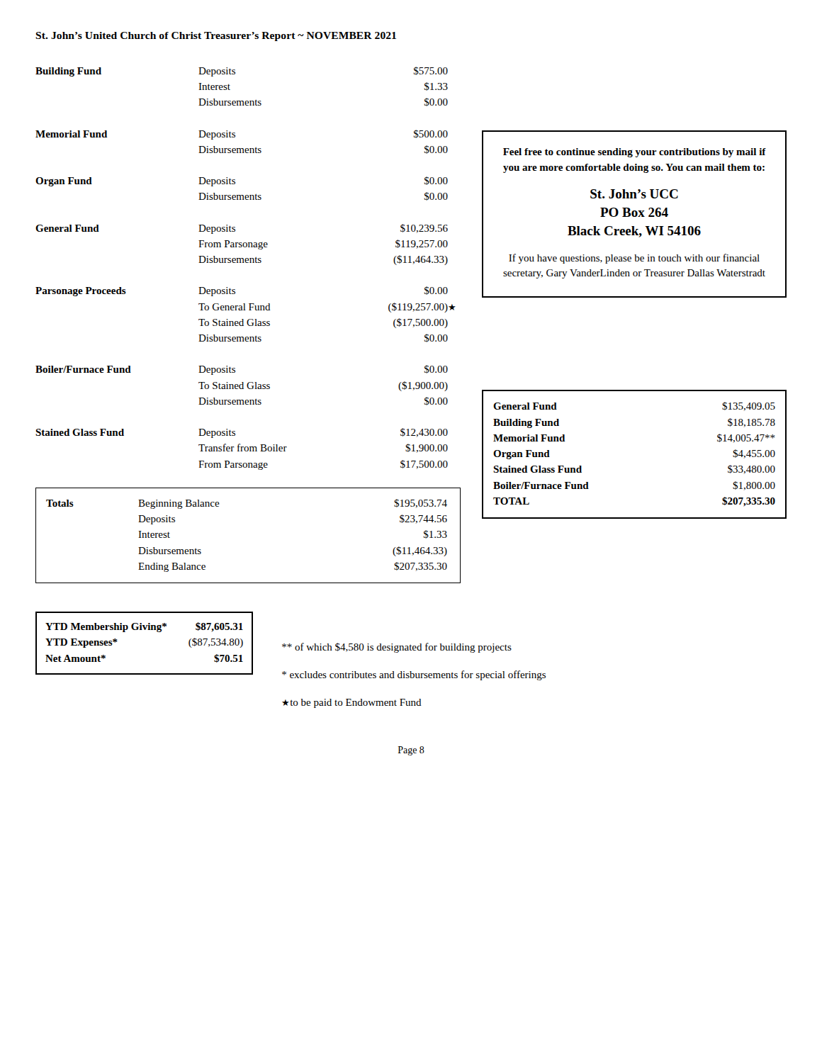St. John’s United Church of Christ Treasurer’s Report ~ NOVEMBER 2021
| Building Fund | Deposits | $575.00 | |
| | Interest | $1.33 | |
| | Disbursements | $0.00 | |
| Memorial Fund | Deposits | $500.00 | |
| | Disbursements | $0.00 | |
| Organ Fund | Deposits | $0.00 | |
| | Disbursements | $0.00 | |
| General Fund | Deposits | $10,239.56 | |
| | From Parsonage | $119,257.00 | |
| | Disbursements | ($11,464.33) | |
| Parsonage Proceeds | Deposits | $0.00 | |
| | To General Fund | ($119,257.00) | ★ |
| | To Stained Glass | ($17,500.00) | |
| | Disbursements | $0.00 | |
| Boiler/Furnace Fund | Deposits | $0.00 | |
| | To Stained Glass | ($1,900.00) | |
| | Disbursements | $0.00 | |
| Stained Glass Fund | Deposits | $12,430.00 | |
| | Transfer from Boiler | $1,900.00 | |
| | From Parsonage | $17,500.00 | |
| Totals | Beginning Balance | $195,053.74 |
| | Deposits | $23,744.56 |
| | Interest | $1.33 |
| | Disbursements | ($11,464.33) |
| | Ending Balance | $207,335.30 |
Feel free to continue sending your contributions by mail if you are more comfortable doing so. You can mail them to:
St. John’s UCC
PO Box 264
Black Creek, WI 54106
If you have questions, please be in touch with our financial secretary, Gary VanderLinden or Treasurer Dallas Waterstradt
| General Fund | $135,409.05 |
| Building Fund | $18,185.78 |
| Memorial Fund | $14,005.47** |
| Organ Fund | $4,455.00 |
| Stained Glass Fund | $33,480.00 |
| Boiler/Furnace Fund | $1,800.00 |
| TOTAL | $207,335.30 |
| YTD Membership Giving* | $87,605.31 |
| YTD Expenses* | ($87,534.80) |
| Net Amount* | $70.51 |
** of which $4,580 is designated for building projects
* excludes contributes and disbursements for special offerings
★to be paid to Endowment Fund
Page 8